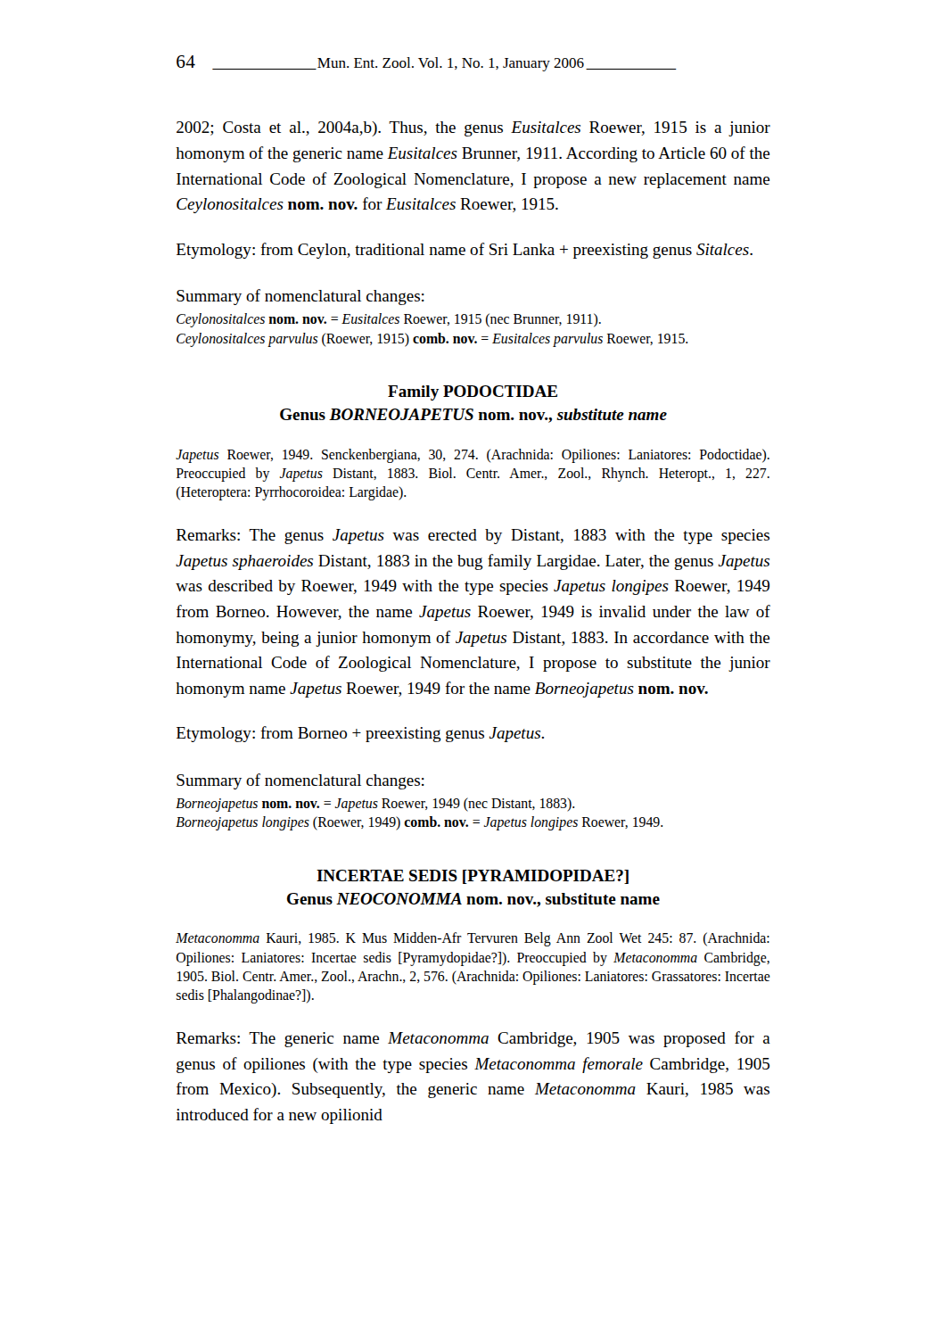64 _______________ Mun. Ent. Zool. Vol. 1, No. 1, January 2006 _____________
2002; Costa et al., 2004a,b). Thus, the genus Eusitalces Roewer, 1915 is a junior homonym of the generic name Eusitalces Brunner, 1911. According to Article 60 of the International Code of Zoological Nomenclature, I propose a new replacement name Ceylonositalces nom. nov. for Eusitalces Roewer, 1915.
Etymology: from Ceylon, traditional name of Sri Lanka + preexisting genus Sitalces.
Summary of nomenclatural changes:
Ceylonositalces nom. nov. = Eusitalces Roewer, 1915 (nec Brunner, 1911).
Ceylonositalces parvulus (Roewer, 1915) comb. nov. = Eusitalces parvulus Roewer, 1915.
Family PODOCTIDAE Genus BORNEOJAPETUS nom. nov., substitute name
Japetus Roewer, 1949. Senckenbergiana, 30, 274. (Arachnida: Opiliones: Laniatores: Podoctidae). Preoccupied by Japetus Distant, 1883. Biol. Centr. Amer., Zool., Rhynch. Heteropt., 1, 227. (Heteroptera: Pyrrhocoroidea: Largidae).
Remarks: The genus Japetus was erected by Distant, 1883 with the type species Japetus sphaeroides Distant, 1883 in the bug family Largidae. Later, the genus Japetus was described by Roewer, 1949 with the type species Japetus longipes Roewer, 1949 from Borneo. However, the name Japetus Roewer, 1949 is invalid under the law of homonymy, being a junior homonym of Japetus Distant, 1883. In accordance with the International Code of Zoological Nomenclature, I propose to substitute the junior homonym name Japetus Roewer, 1949 for the name Borneojapetus nom. nov.
Etymology: from Borneo + preexisting genus Japetus.
Summary of nomenclatural changes:
Borneojapetus nom. nov. = Japetus Roewer, 1949 (nec Distant, 1883).
Borneojapetus longipes (Roewer, 1949) comb. nov. = Japetus longipes Roewer, 1949.
INCERTAE SEDIS [PYRAMIDOPIDAE?] Genus NEOCONOMMA nom. nov., substitute name
Metaconomma Kauri, 1985. K Mus Midden-Afr Tervuren Belg Ann Zool Wet 245: 87. (Arachnida: Opiliones: Laniatores: Incertae sedis [Pyramydopidae?]). Preoccupied by Metaconomma Cambridge, 1905. Biol. Centr. Amer., Zool., Arachn., 2, 576. (Arachnida: Opiliones: Laniatores: Grassatores: Incertae sedis [Phalangodinae?]).
Remarks: The generic name Metaconomma Cambridge, 1905 was proposed for a genus of opiliones (with the type species Metaconomma femorale Cambridge, 1905 from Mexico). Subsequently, the generic name Metaconomma Kauri, 1985 was introduced for a new opilionid